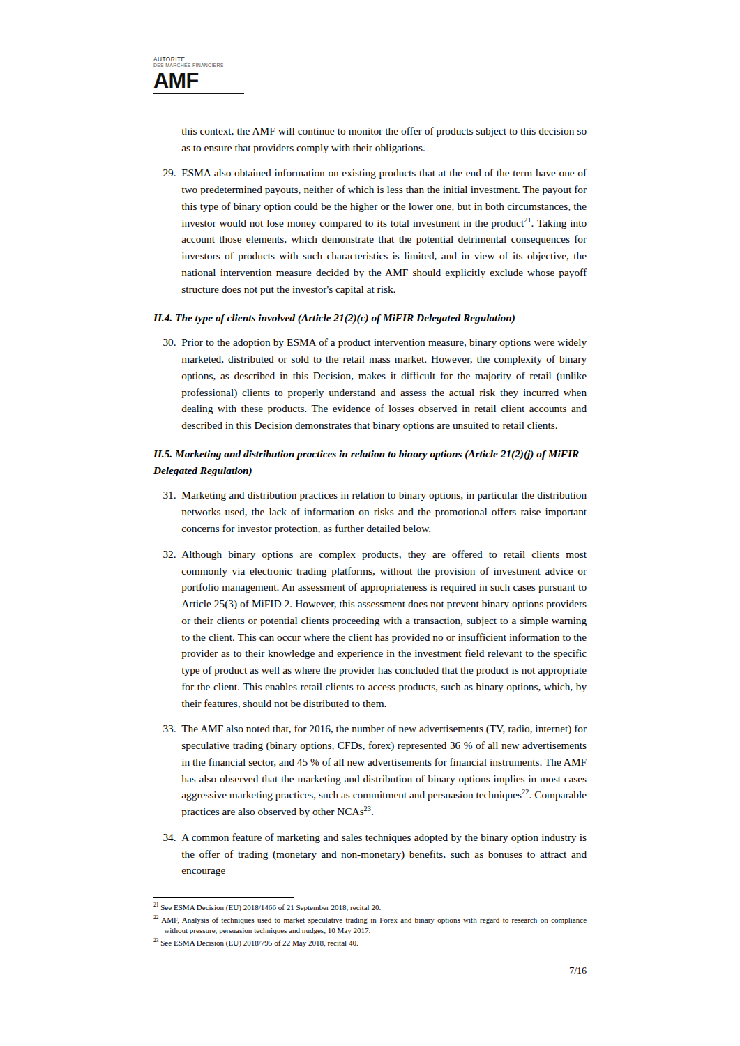AUTORITÉ
DES MARCHÉS FINANCIERS
AMF
this context, the AMF will continue to monitor the offer of products subject to this decision so as to ensure that providers comply with their obligations.
29. ESMA also obtained information on existing products that at the end of the term have one of two predetermined payouts, neither of which is less than the initial investment. The payout for this type of binary option could be the higher or the lower one, but in both circumstances, the investor would not lose money compared to its total investment in the product21. Taking into account those elements, which demonstrate that the potential detrimental consequences for investors of products with such characteristics is limited, and in view of its objective, the national intervention measure decided by the AMF should explicitly exclude whose payoff structure does not put the investor's capital at risk.
II.4. The type of clients involved (Article 21(2)(c) of MiFIR Delegated Regulation)
30. Prior to the adoption by ESMA of a product intervention measure, binary options were widely marketed, distributed or sold to the retail mass market. However, the complexity of binary options, as described in this Decision, makes it difficult for the majority of retail (unlike professional) clients to properly understand and assess the actual risk they incurred when dealing with these products. The evidence of losses observed in retail client accounts and described in this Decision demonstrates that binary options are unsuited to retail clients.
II.5. Marketing and distribution practices in relation to binary options (Article 21(2)(j) of MiFIR Delegated Regulation)
31. Marketing and distribution practices in relation to binary options, in particular the distribution networks used, the lack of information on risks and the promotional offers raise important concerns for investor protection, as further detailed below.
32. Although binary options are complex products, they are offered to retail clients most commonly via electronic trading platforms, without the provision of investment advice or portfolio management. An assessment of appropriateness is required in such cases pursuant to Article 25(3) of MiFID 2. However, this assessment does not prevent binary options providers or their clients or potential clients proceeding with a transaction, subject to a simple warning to the client. This can occur where the client has provided no or insufficient information to the provider as to their knowledge and experience in the investment field relevant to the specific type of product as well as where the provider has concluded that the product is not appropriate for the client. This enables retail clients to access products, such as binary options, which, by their features, should not be distributed to them.
33. The AMF also noted that, for 2016, the number of new advertisements (TV, radio, internet) for speculative trading (binary options, CFDs, forex) represented 36 % of all new advertisements in the financial sector, and 45 % of all new advertisements for financial instruments. The AMF has also observed that the marketing and distribution of binary options implies in most cases aggressive marketing practices, such as commitment and persuasion techniques22. Comparable practices are also observed by other NCAs23.
34. A common feature of marketing and sales techniques adopted by the binary option industry is the offer of trading (monetary and non-monetary) benefits, such as bonuses to attract and encourage
21 See ESMA Decision (EU) 2018/1466 of 21 September 2018, recital 20.
22 AMF, Analysis of techniques used to market speculative trading in Forex and binary options with regard to research on compliance without pressure, persuasion techniques and nudges, 10 May 2017.
23 See ESMA Decision (EU) 2018/795 of 22 May 2018, recital 40.
7/16